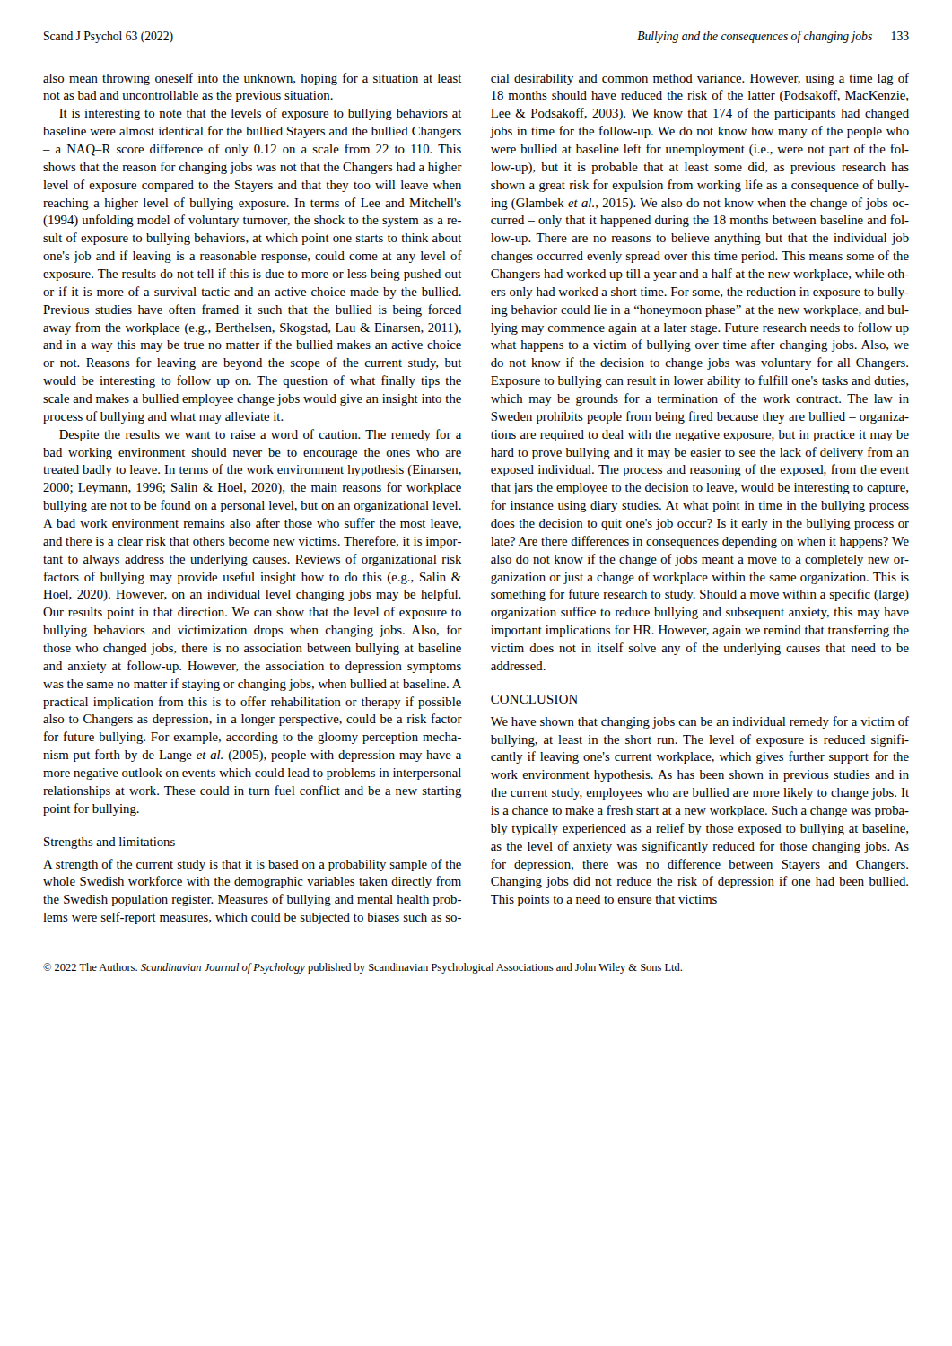Scand J Psychol 63 (2022) Bullying and the consequences of changing jobs 133
also mean throwing oneself into the unknown, hoping for a situation at least not as bad and uncontrollable as the previous situation.
It is interesting to note that the levels of exposure to bullying behaviors at baseline were almost identical for the bullied Stayers and the bullied Changers – a NAQ–R score difference of only 0.12 on a scale from 22 to 110. This shows that the reason for changing jobs was not that the Changers had a higher level of exposure compared to the Stayers and that they too will leave when reaching a higher level of bullying exposure. In terms of Lee and Mitchell's (1994) unfolding model of voluntary turnover, the shock to the system as a result of exposure to bullying behaviors, at which point one starts to think about one's job and if leaving is a reasonable response, could come at any level of exposure. The results do not tell if this is due to more or less being pushed out or if it is more of a survival tactic and an active choice made by the bullied. Previous studies have often framed it such that the bullied is being forced away from the workplace (e.g., Berthelsen, Skogstad, Lau & Einarsen, 2011), and in a way this may be true no matter if the bullied makes an active choice or not. Reasons for leaving are beyond the scope of the current study, but would be interesting to follow up on. The question of what finally tips the scale and makes a bullied employee change jobs would give an insight into the process of bullying and what may alleviate it.
Despite the results we want to raise a word of caution. The remedy for a bad working environment should never be to encourage the ones who are treated badly to leave. In terms of the work environment hypothesis (Einarsen, 2000; Leymann, 1996; Salin & Hoel, 2020), the main reasons for workplace bullying are not to be found on a personal level, but on an organizational level. A bad work environment remains also after those who suffer the most leave, and there is a clear risk that others become new victims. Therefore, it is important to always address the underlying causes. Reviews of organizational risk factors of bullying may provide useful insight how to do this (e.g., Salin & Hoel, 2020). However, on an individual level changing jobs may be helpful. Our results point in that direction. We can show that the level of exposure to bullying behaviors and victimization drops when changing jobs. Also, for those who changed jobs, there is no association between bullying at baseline and anxiety at follow-up. However, the association to depression symptoms was the same no matter if staying or changing jobs, when bullied at baseline. A practical implication from this is to offer rehabilitation or therapy if possible also to Changers as depression, in a longer perspective, could be a risk factor for future bullying. For example, according to the gloomy perception mechanism put forth by de Lange et al. (2005), people with depression may have a more negative outlook on events which could lead to problems in interpersonal relationships at work. These could in turn fuel conflict and be a new starting point for bullying.
Strengths and limitations
A strength of the current study is that it is based on a probability sample of the whole Swedish workforce with the demographic variables taken directly from the Swedish population register. Measures of bullying and mental health problems were self-report measures, which could be subjected to biases such as social desirability and common method variance. However, using a time lag of 18 months should have reduced the risk of the latter (Podsakoff, MacKenzie, Lee & Podsakoff, 2003). We know that 174 of the participants had changed jobs in time for the follow-up. We do not know how many of the people who were bullied at baseline left for unemployment (i.e., were not part of the follow-up), but it is probable that at least some did, as previous research has shown a great risk for expulsion from working life as a consequence of bullying (Glambek et al., 2015). We also do not know when the change of jobs occurred – only that it happened during the 18 months between baseline and follow-up. There are no reasons to believe anything but that the individual job changes occurred evenly spread over this time period. This means some of the Changers had worked up till a year and a half at the new workplace, while others only had worked a short time. For some, the reduction in exposure to bullying behavior could lie in a “honeymoon phase” at the new workplace, and bullying may commence again at a later stage. Future research needs to follow up what happens to a victim of bullying over time after changing jobs. Also, we do not know if the decision to change jobs was voluntary for all Changers. Exposure to bullying can result in lower ability to fulfill one's tasks and duties, which may be grounds for a termination of the work contract. The law in Sweden prohibits people from being fired because they are bullied – organizations are required to deal with the negative exposure, but in practice it may be hard to prove bullying and it may be easier to see the lack of delivery from an exposed individual. The process and reasoning of the exposed, from the event that jars the employee to the decision to leave, would be interesting to capture, for instance using diary studies. At what point in time in the bullying process does the decision to quit one's job occur? Is it early in the bullying process or late? Are there differences in consequences depending on when it happens? We also do not know if the change of jobs meant a move to a completely new organization or just a change of workplace within the same organization. This is something for future research to study. Should a move within a specific (large) organization suffice to reduce bullying and subsequent anxiety, this may have important implications for HR. However, again we remind that transferring the victim does not in itself solve any of the underlying causes that need to be addressed.
Conclusion
We have shown that changing jobs can be an individual remedy for a victim of bullying, at least in the short run. The level of exposure is reduced significantly if leaving one's current workplace, which gives further support for the work environment hypothesis. As has been shown in previous studies and in the current study, employees who are bullied are more likely to change jobs. It is a chance to make a fresh start at a new workplace. Such a change was probably typically experienced as a relief by those exposed to bullying at baseline, as the level of anxiety was significantly reduced for those changing jobs. As for depression, there was no difference between Stayers and Changers. Changing jobs did not reduce the risk of depression if one had been bullied. This points to a need to ensure that victims
© 2022 The Authors. Scandinavian Journal of Psychology published by Scandinavian Psychological Associations and John Wiley & Sons Ltd.